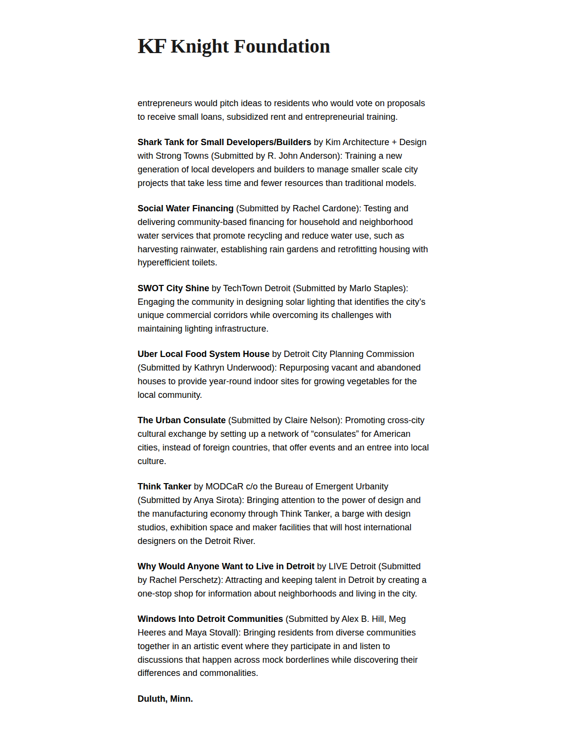K F Knight Foundation
entrepreneurs would pitch ideas to residents who would vote on proposals to receive small loans, subsidized rent and entrepreneurial training.
Shark Tank for Small Developers/Builders by Kim Architecture + Design with Strong Towns (Submitted by R. John Anderson): Training a new generation of local developers and builders to manage smaller scale city projects that take less time and fewer resources than traditional models.
Social Water Financing (Submitted by Rachel Cardone): Testing and delivering community-based financing for household and neighborhood water services that promote recycling and reduce water use, such as harvesting rainwater, establishing rain gardens and retrofitting housing with hyperefficient toilets.
SWOT City Shine by TechTown Detroit (Submitted by Marlo Staples): Engaging the community in designing solar lighting that identifies the city’s unique commercial corridors while overcoming its challenges with maintaining lighting infrastructure.
Uber Local Food System House by Detroit City Planning Commission (Submitted by Kathryn Underwood): Repurposing vacant and abandoned houses to provide year-round indoor sites for growing vegetables for the local community.
The Urban Consulate (Submitted by Claire Nelson): Promoting cross-city cultural exchange by setting up a network of “consulates” for American cities, instead of foreign countries, that offer events and an entree into local culture.
Think Tanker by MODCaR c/o the Bureau of Emergent Urbanity (Submitted by Anya Sirota): Bringing attention to the power of design and the manufacturing economy through Think Tanker, a barge with design studios, exhibition space and maker facilities that will host international designers on the Detroit River.
Why Would Anyone Want to Live in Detroit by LIVE Detroit (Submitted by Rachel Perschetz): Attracting and keeping talent in Detroit by creating a one-stop shop for information about neighborhoods and living in the city.
Windows Into Detroit Communities (Submitted by Alex B. Hill, Meg Heeres and Maya Stovall): Bringing residents from diverse communities together in an artistic event where they participate in and listen to discussions that happen across mock borderlines while discovering their differences and commonalities.
Duluth, Minn.